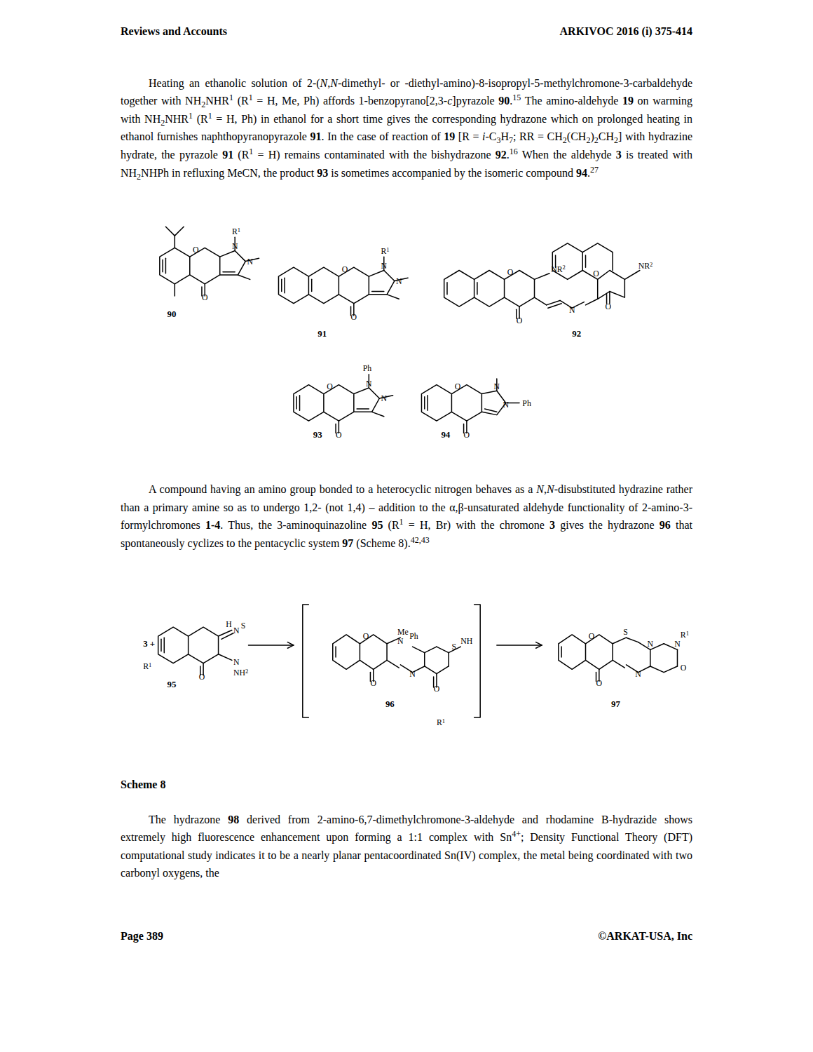Reviews and Accounts ARKIVOC 2016 (i) 375-414
Heating an ethanolic solution of 2-(N,N-dimethyl- or -diethyl-amino)-8-isopropyl-5-methylchromone-3-carbaldehyde together with NH2NHR1 (R1 = H, Me, Ph) affords 1-benzopyrano[2,3-c]pyrazole 90.15 The amino-aldehyde 19 on warming with NH2NHR1 (R1 = H, Ph) in ethanol for a short time gives the corresponding hydrazone which on prolonged heating in ethanol furnishes naphthopyranopyrazole 91. In the case of reaction of 19 [R = i-C3H7; RR = CH2(CH2)2CH2] with hydrazine hydrate, the pyrazole 91 (R1 = H) remains contaminated with the bishydrazone 92.16 When the aldehyde 3 is treated with NH2NHPh in refluxing MeCN, the product 93 is sometimes accompanied by the isomeric compound 94.27
Structures 90, 91, 92, 93, 94 O N N O R1 90 O N N O R1 91 O NR2 O N O NR2 O 92 O N N O Ph 93 O N N Ph O 94
A compound having an amino group bonded to a heterocyclic nitrogen behaves as a N,N-disubstituted hydrazine rather than a primary amine so as to undergo 1,2- (not 1,4) – addition to the α,β-unsaturated aldehyde functionality of 2-amino-3-formylchromones 1-4. Thus, the 3-aminoquinazoline 95 (R1 = H, Br) with the chromone 3 gives the hydrazone 96 that spontaneously cyclizes to the pentacyclic system 97 (Scheme 8).42,43
Scheme 8 H N S N NH2 O 3 + R1 95 O Me N Ph O N O S NH 96 R1 O S O N N N O R1 97
Scheme 8
The hydrazone 98 derived from 2-amino-6,7-dimethylchromone-3-aldehyde and rhodamine B-hydrazide shows extremely high fluorescence enhancement upon forming a 1:1 complex with Sn4+; Density Functional Theory (DFT) computational study indicates it to be a nearly planar pentacoordinated Sn(IV) complex, the metal being coordinated with two carbonyl oxygens, the
Page 389 ©ARKAT-USA, Inc